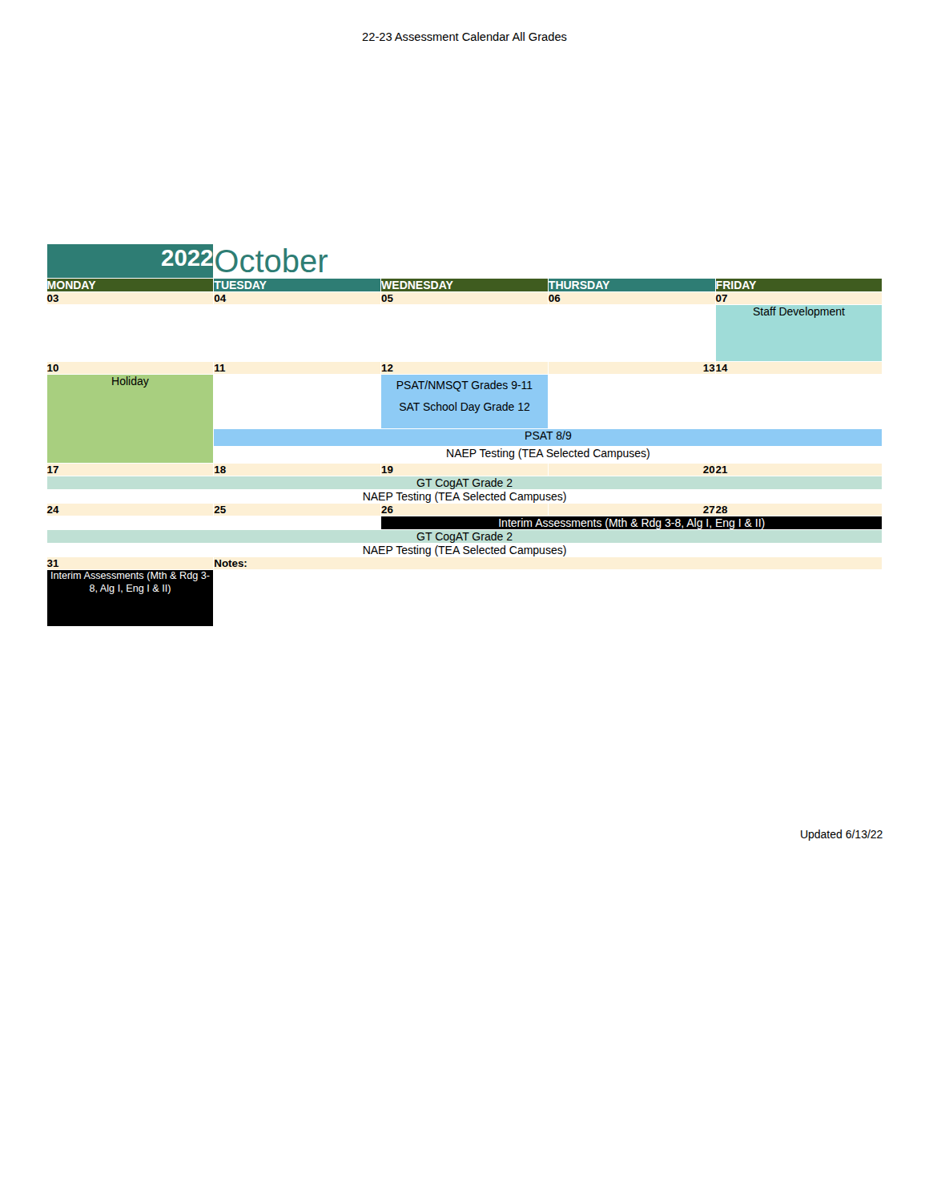22-23 Assessment Calendar All Grades
| 2022 | October |
| MONDAY | TUESDAY | WEDNESDAY | THURSDAY | FRIDAY |
| 03 | 04 | 05 | 06 | 07 |
| | | | | Staff Development |
| 10 | 11 | 12 | 13 | 14 |
| Holiday | | PSAT/NMSQT Grades 9-11 SAT School Day Grade 12 | | |
| PSAT 8/9 |
| NAEP Testing (TEA Selected Campuses) |
| 17 | 18 | 19 | 20 | 21 |
| GT CogAT Grade 2 |
| NAEP Testing (TEA Selected Campuses) |
| 24 | 25 | 26 | 27 | 28 |
| | | Interim Assessments (Mth & Rdg 3-8, Alg I, Eng I & II) |
| GT CogAT Grade 2 |
| NAEP Testing (TEA Selected Campuses) |
| 31 | Notes: |
| Interim Assessments (Mth & Rdg 3-8, Alg I, Eng I & II) | |
Updated 6/13/22